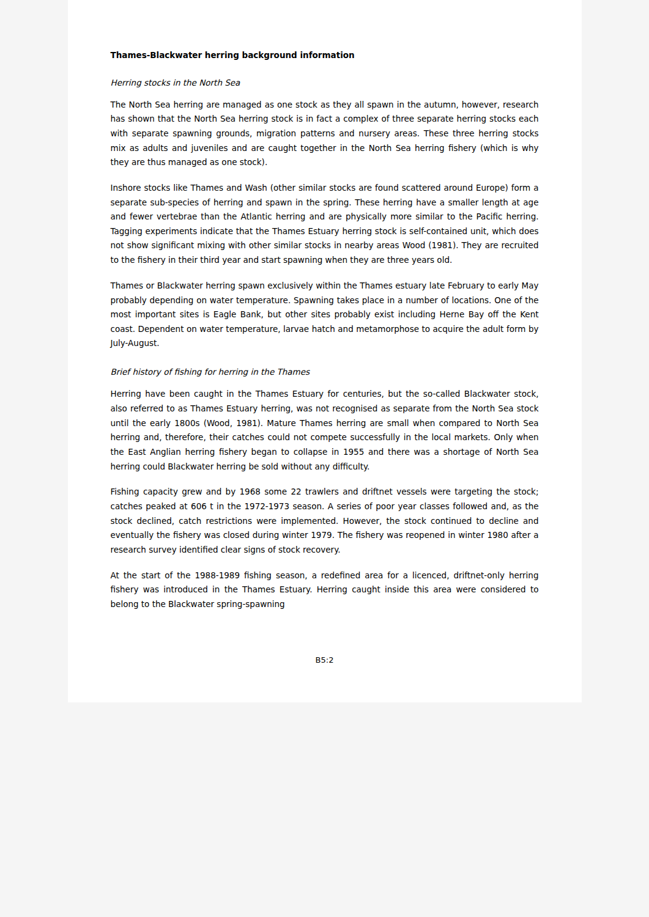Thames-Blackwater herring background information
Herring stocks in the North Sea
The North Sea herring are managed as one stock as they all spawn in the autumn, however, research has shown that the North Sea herring stock is in fact a complex of three separate herring stocks each with separate spawning grounds, migration patterns and nursery areas. These three herring stocks mix as adults and juveniles and are caught together in the North Sea herring fishery (which is why they are thus managed as one stock).
Inshore stocks like Thames and Wash (other similar stocks are found scattered around Europe) form a separate sub-species of herring and spawn in the spring. These herring have a smaller length at age and fewer vertebrae than the Atlantic herring and are physically more similar to the Pacific herring. Tagging experiments indicate that the Thames Estuary herring stock is self-contained unit, which does not show significant mixing with other similar stocks in nearby areas Wood (1981). They are recruited to the fishery in their third year and start spawning when they are three years old.
Thames or Blackwater herring spawn exclusively within the Thames estuary late February to early May probably depending on water temperature. Spawning takes place in a number of locations. One of the most important sites is Eagle Bank, but other sites probably exist including Herne Bay off the Kent coast. Dependent on water temperature, larvae hatch and metamorphose to acquire the adult form by July-August.
Brief history of fishing for herring in the Thames
Herring have been caught in the Thames Estuary for centuries, but the so-called Blackwater stock, also referred to as Thames Estuary herring, was not recognised as separate from the North Sea stock until the early 1800s (Wood, 1981). Mature Thames herring are small when compared to North Sea herring and, therefore, their catches could not compete successfully in the local markets. Only when the East Anglian herring fishery began to collapse in 1955 and there was a shortage of North Sea herring could Blackwater herring be sold without any difficulty.
Fishing capacity grew and by 1968 some 22 trawlers and driftnet vessels were targeting the stock; catches peaked at 606 t in the 1972-1973 season. A series of poor year classes followed and, as the stock declined, catch restrictions were implemented. However, the stock continued to decline and eventually the fishery was closed during winter 1979. The fishery was reopened in winter 1980 after a research survey identified clear signs of stock recovery.
At the start of the 1988-1989 fishing season, a redefined area for a licenced, driftnet-only herring fishery was introduced in the Thames Estuary. Herring caught inside this area were considered to belong to the Blackwater spring-spawning
B5:2